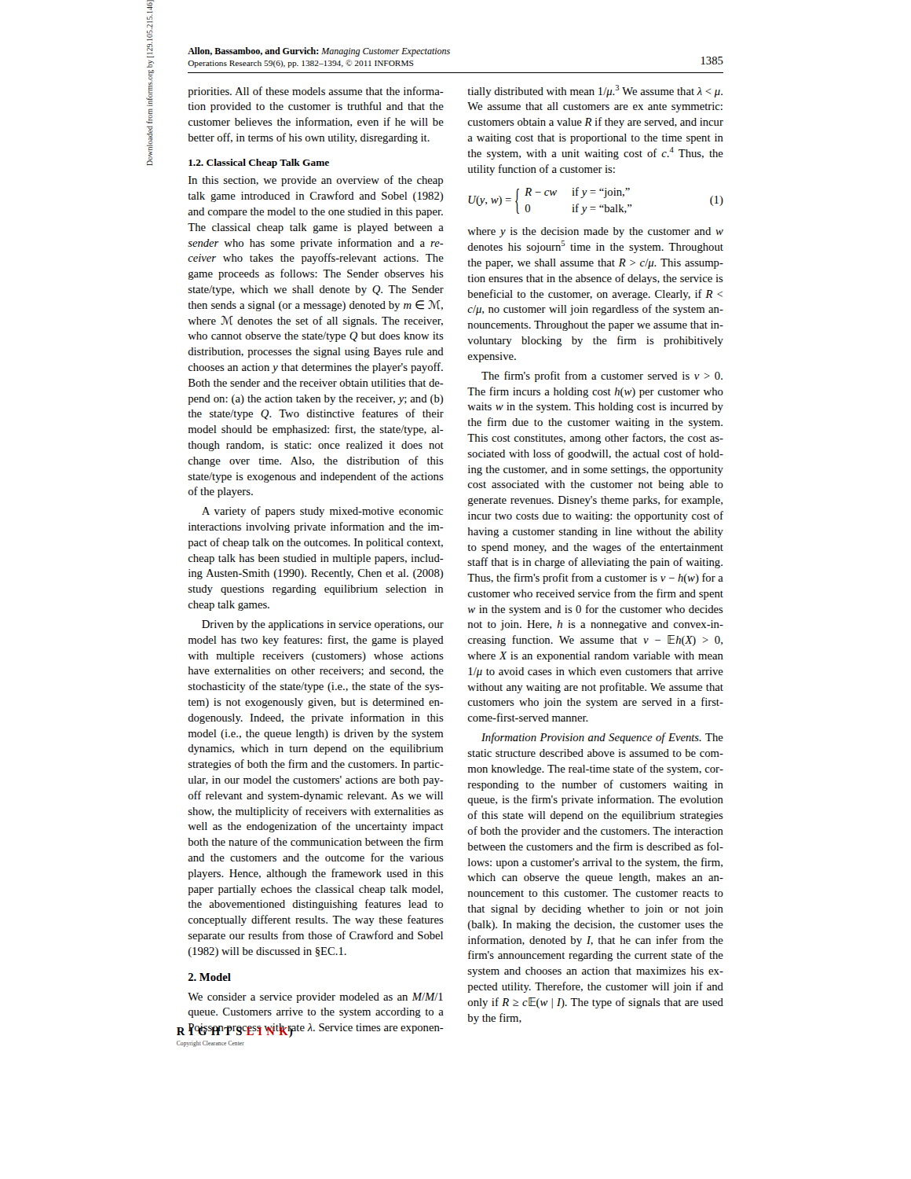Downloaded from informs.org by [129.105.215.146] on 17 November 2015, at 07:48 . For personal use only, all rights reserved.
Allon, Bassamboo, and Gurvich: Managing Customer Expectations
Operations Research 59(6), pp. 1382–1394, © 2011 INFORMS
1385
priorities. All of these models assume that the information provided to the customer is truthful and that the customer believes the information, even if he will be better off, in terms of his own utility, disregarding it.
1.2. Classical Cheap Talk Game
In this section, we provide an overview of the cheap talk game introduced in Crawford and Sobel (1982) and compare the model to the one studied in this paper. The classical cheap talk game is played between a sender who has some private information and a receiver who takes the payoffs-relevant actions. The game proceeds as follows: The Sender observes his state/type, which we shall denote by Q. The Sender then sends a signal (or a message) denoted by m ∈ ℳ, where ℳ denotes the set of all signals. The receiver, who cannot observe the state/type Q but does know its distribution, processes the signal using Bayes rule and chooses an action y that determines the player's payoff. Both the sender and the receiver obtain utilities that depend on: (a) the action taken by the receiver, y; and (b) the state/type Q. Two distinctive features of their model should be emphasized: first, the state/type, although random, is static: once realized it does not change over time. Also, the distribution of this state/type is exogenous and independent of the actions of the players.
A variety of papers study mixed-motive economic interactions involving private information and the impact of cheap talk on the outcomes. In political context, cheap talk has been studied in multiple papers, including Austen-Smith (1990). Recently, Chen et al. (2008) study questions regarding equilibrium selection in cheap talk games.
Driven by the applications in service operations, our model has two key features: first, the game is played with multiple receivers (customers) whose actions have externalities on other receivers; and second, the stochasticity of the state/type (i.e., the state of the system) is not exogenously given, but is determined endogenously. Indeed, the private information in this model (i.e., the queue length) is driven by the system dynamics, which in turn depend on the equilibrium strategies of both the firm and the customers. In particular, in our model the customers' actions are both payoff relevant and system-dynamic relevant. As we will show, the multiplicity of receivers with externalities as well as the endogenization of the uncertainty impact both the nature of the communication between the firm and the customers and the outcome for the various players. Hence, although the framework used in this paper partially echoes the classical cheap talk model, the abovementioned distinguishing features lead to conceptually different results. The way these features separate our results from those of Crawford and Sobel (1982) will be discussed in §EC.1.
2. Model
We consider a service provider modeled as an M/M/1 queue. Customers arrive to the system according to a Poisson process with rate λ. Service times are exponentially distributed with mean 1/μ.3 We assume that λ < μ. We assume that all customers are ex ante symmetric: customers obtain a value R if they are served, and incur a waiting cost that is proportional to the time spent in the system, with a unit waiting cost of c.4 Thus, the utility function of a customer is:
U(y, w) = {
| R − cw | if y = “join,” |
| 0 | if y = “balk,” |
(1)
where y is the decision made by the customer and w denotes his sojourn5 time in the system. Throughout the paper, we shall assume that R > c/μ. This assumption ensures that in the absence of delays, the service is beneficial to the customer, on average. Clearly, if R < c/μ, no customer will join regardless of the system announcements. Throughout the paper we assume that involuntary blocking by the firm is prohibitively expensive.
The firm's profit from a customer served is v > 0. The firm incurs a holding cost h(w) per customer who waits w in the system. This holding cost is incurred by the firm due to the customer waiting in the system. This cost constitutes, among other factors, the cost associated with loss of goodwill, the actual cost of holding the customer, and in some settings, the opportunity cost associated with the customer not being able to generate revenues. Disney's theme parks, for example, incur two costs due to waiting: the opportunity cost of having a customer standing in line without the ability to spend money, and the wages of the entertainment staff that is in charge of alleviating the pain of waiting. Thus, the firm's profit from a customer is v − h(w) for a customer who received service from the firm and spent w in the system and is 0 for the customer who decides not to join. Here, h is a nonnegative and convex-increasing function. We assume that v − 𝔼h(X) > 0, where X is an exponential random variable with mean 1/μ to avoid cases in which even customers that arrive without any waiting are not profitable. We assume that customers who join the system are served in a first-come-first-served manner.
Information Provision and Sequence of Events. The static structure described above is assumed to be common knowledge. The real-time state of the system, corresponding to the number of customers waiting in queue, is the firm's private information. The evolution of this state will depend on the equilibrium strategies of both the provider and the customers. The interaction between the customers and the firm is described as follows: upon a customer's arrival to the system, the firm, which can observe the queue length, makes an announcement to this customer. The customer reacts to that signal by deciding whether to join or not join (balk). In making the decision, the customer uses the information, denoted by I, that he can infer from the firm's announcement regarding the current state of the system and chooses an action that maximizes his expected utility. Therefore, the customer will join if and only if R ≥ c 𝔼(w | I). The type of signals that are used by the firm,
R I G H T S L I N K)
Copyright Clearance Center